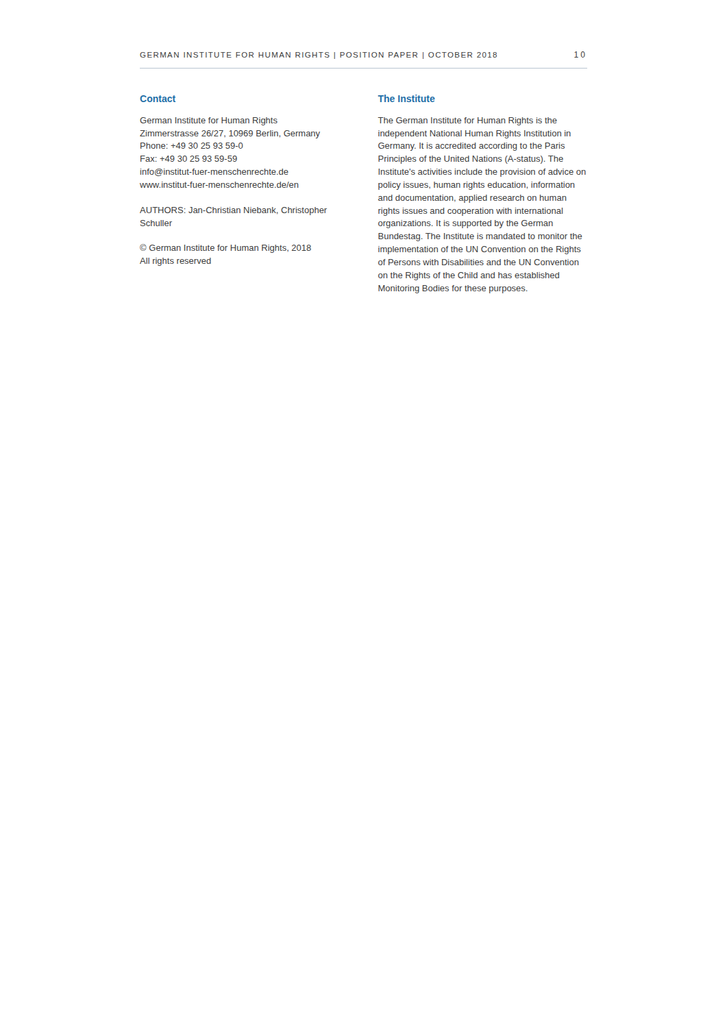German Institute for Human Rights | Position Paper | October 2018 10
Contact
German Institute for Human Rights
Zimmerstrasse 26/27, 10969 Berlin, Germany
Phone: +49 30 25 93 59-0
Fax: +49 30 25 93 59-59
info@institut-fuer-menschenrechte.de
www.institut-fuer-menschenrechte.de/en
AUTHORS: Jan-Christian Niebank, Christopher Schuller
© German Institute for Human Rights, 2018
All rights reserved
The Institute
The German Institute for Human Rights is the independent National Human Rights Institution in Germany. It is accredited according to the Paris Principles of the United Nations (A-status). The Institute's activities include the provision of advice on policy issues, human rights education, information and documentation, applied research on human rights issues and cooperation with international organizations. It is supported by the German Bundestag. The Institute is mandated to monitor the implementation of the UN Convention on the Rights of Persons with Disabilities and the UN Convention on the Rights of the Child and has established Monitoring Bodies for these purposes.